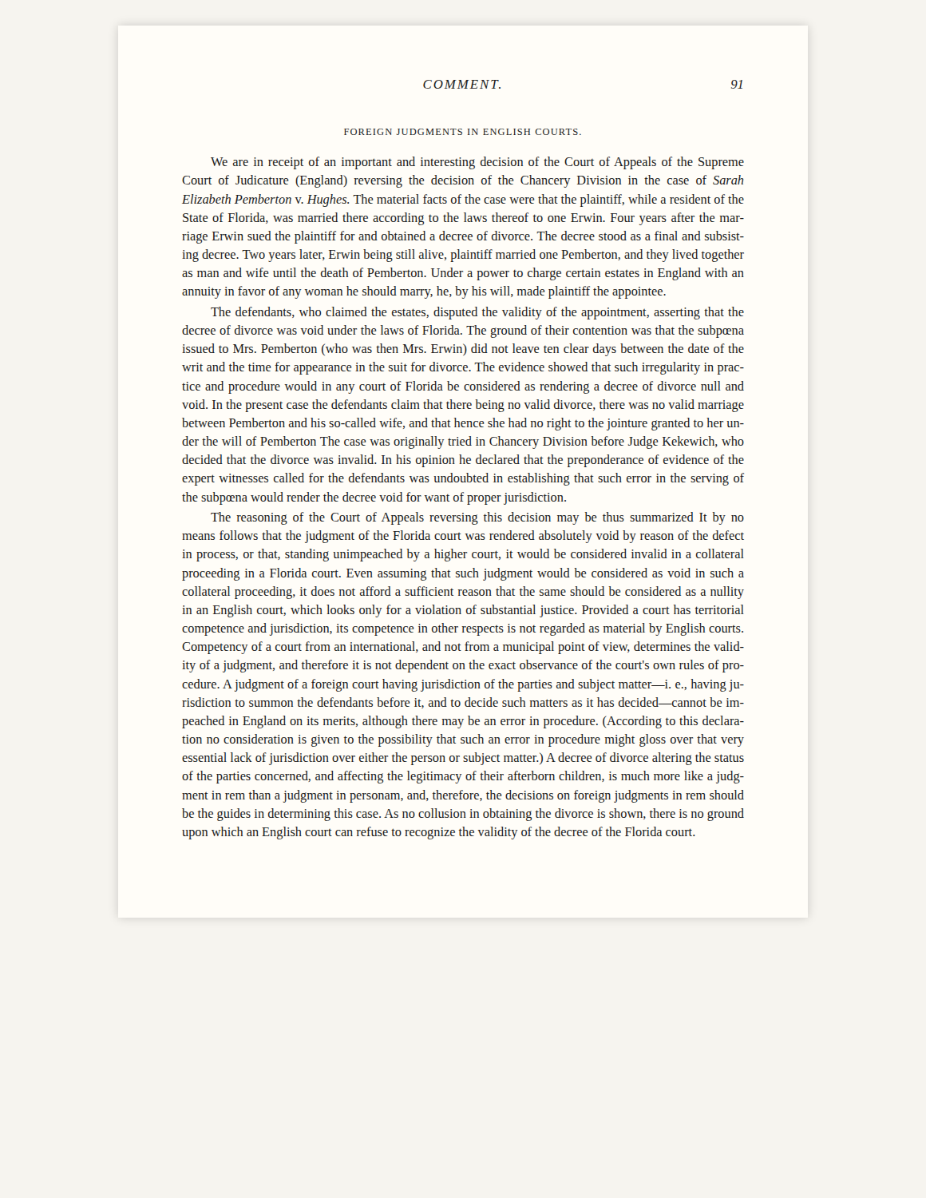91
COMMENT.
Foreign Judgments in English Courts.
We are in receipt of an important and interesting decision of the Court of Appeals of the Supreme Court of Judicature (England) reversing the decision of the Chancery Division in the case of Sarah Elizabeth Pemberton v. Hughes. The material facts of the case were that the plaintiff, while a resident of the State of Florida, was married there according to the laws thereof to one Erwin. Four years after the marriage Erwin sued the plaintiff for and obtained a decree of divorce. The decree stood as a final and subsisting decree. Two years later, Erwin being still alive, plaintiff married one Pemberton, and they lived together as man and wife until the death of Pemberton. Under a power to charge certain estates in England with an annuity in favor of any woman he should marry, he, by his will, made plaintiff the appointee.
The defendants, who claimed the estates, disputed the validity of the appointment, asserting that the decree of divorce was void under the laws of Florida. The ground of their contention was that the subpœna issued to Mrs. Pemberton (who was then Mrs. Erwin) did not leave ten clear days between the date of the writ and the time for appearance in the suit for divorce. The evidence showed that such irregularity in practice and procedure would in any court of Florida be considered as rendering a decree of divorce null and void. In the present case the defendants claim that there being no valid divorce, there was no valid marriage between Pemberton and his so-called wife, and that hence she had no right to the jointure granted to her under the will of Pemberton The case was originally tried in Chancery Division before Judge Kekewich, who decided that the divorce was invalid. In his opinion he declared that the preponderance of evidence of the expert witnesses called for the defendants was undoubted in establishing that such error in the serving of the subpœna would render the decree void for want of proper jurisdiction.
The reasoning of the Court of Appeals reversing this decision may be thus summarized It by no means follows that the judgment of the Florida court was rendered absolutely void by reason of the defect in process, or that, standing unimpeached by a higher court, it would be considered invalid in a collateral proceeding in a Florida court. Even assuming that such judgment would be considered as void in such a collateral proceeding, it does not afford a sufficient reason that the same should be considered as a nullity in an English court, which looks only for a violation of substantial justice. Provided a court has territorial competence and jurisdiction, its competence in other respects is not regarded as material by English courts. Competency of a court from an international, and not from a municipal point of view, determines the validity of a judgment, and therefore it is not dependent on the exact observance of the court's own rules of procedure. A judgment of a foreign court having jurisdiction of the parties and subject matter—i. e., having jurisdiction to summon the defendants before it, and to decide such matters as it has decided—cannot be impeached in England on its merits, although there may be an error in procedure. (According to this declaration no consideration is given to the possibility that such an error in procedure might gloss over that very essential lack of jurisdiction over either the person or subject matter.) A decree of divorce altering the status of the parties concerned, and affecting the legitimacy of their afterborn children, is much more like a judgment in rem than a judgment in personam, and, therefore, the decisions on foreign judgments in rem should be the guides in determining this case. As no collusion in obtaining the divorce is shown, there is no ground upon which an English court can refuse to recognize the validity of the decree of the Florida court.